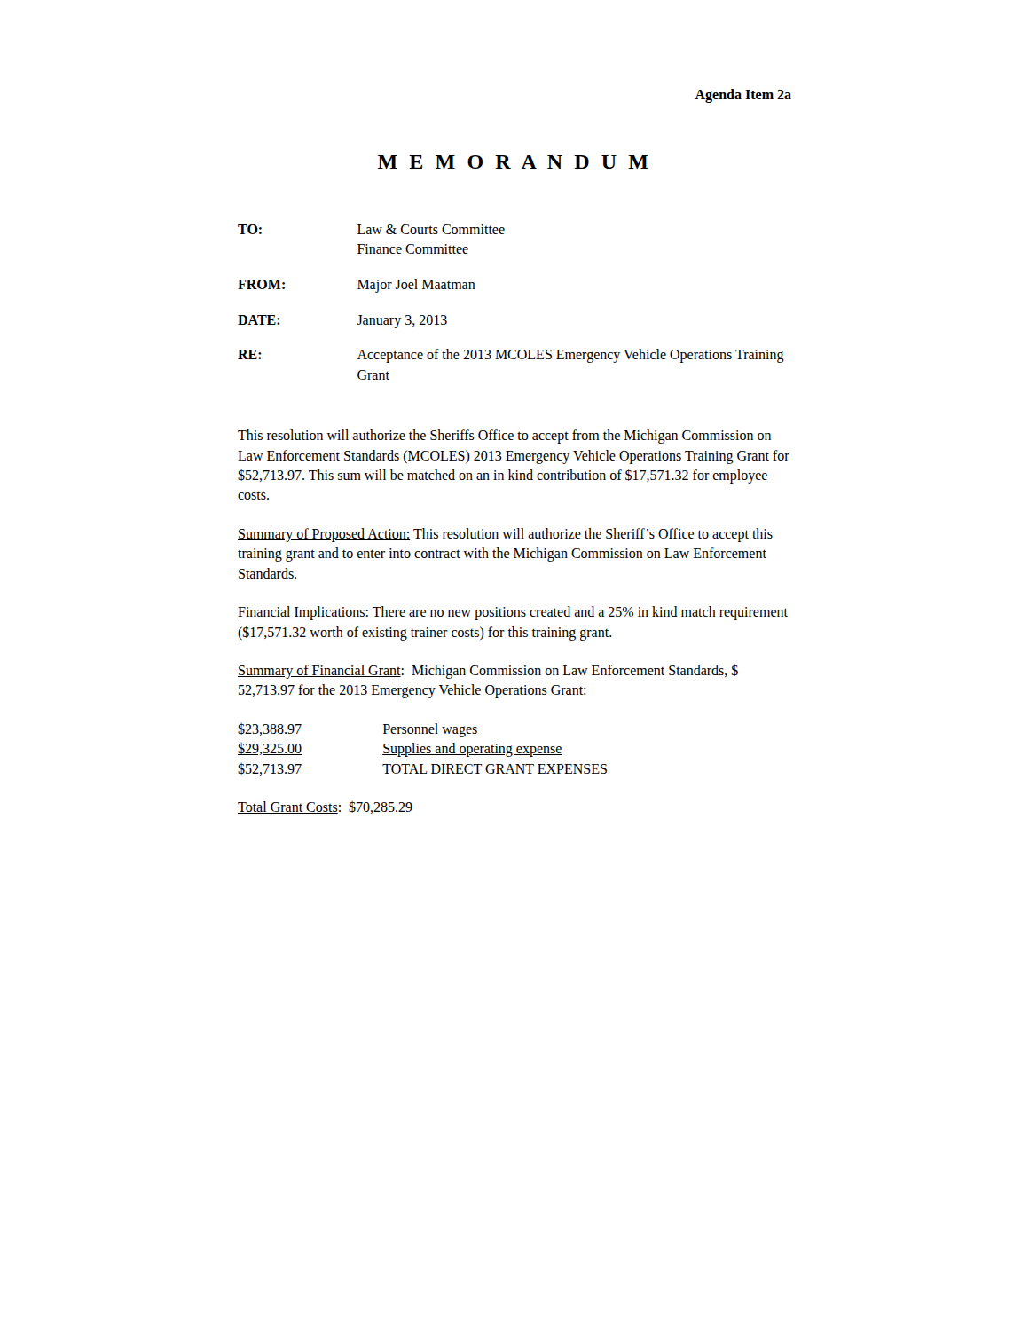Agenda Item 2a
M E M O R A N D U M
| TO: | Law & Courts Committee Finance Committee |
| FROM: | Major Joel Maatman |
| DATE: | January 3, 2013 |
| RE: | Acceptance of the 2013 MCOLES Emergency Vehicle Operations Training Grant |
This resolution will authorize the Sheriffs Office to accept from the Michigan Commission on Law Enforcement Standards (MCOLES) 2013 Emergency Vehicle Operations Training Grant for $52,713.97. This sum will be matched on an in kind contribution of $17,571.32 for employee costs.
Summary of Proposed Action: This resolution will authorize the Sheriff’s Office to accept this training grant and to enter into contract with the Michigan Commission on Law Enforcement Standards.
Financial Implications: There are no new positions created and a 25% in kind match requirement ($17,571.32 worth of existing trainer costs) for this training grant.
Summary of Financial Grant: Michigan Commission on Law Enforcement Standards, $ 52,713.97 for the 2013 Emergency Vehicle Operations Grant:
| $23,388.97 | Personnel wages |
| $29,325.00 | Supplies and operating expense |
| $52,713.97 | TOTAL DIRECT GRANT EXPENSES |
Total Grant Costs: $70,285.29